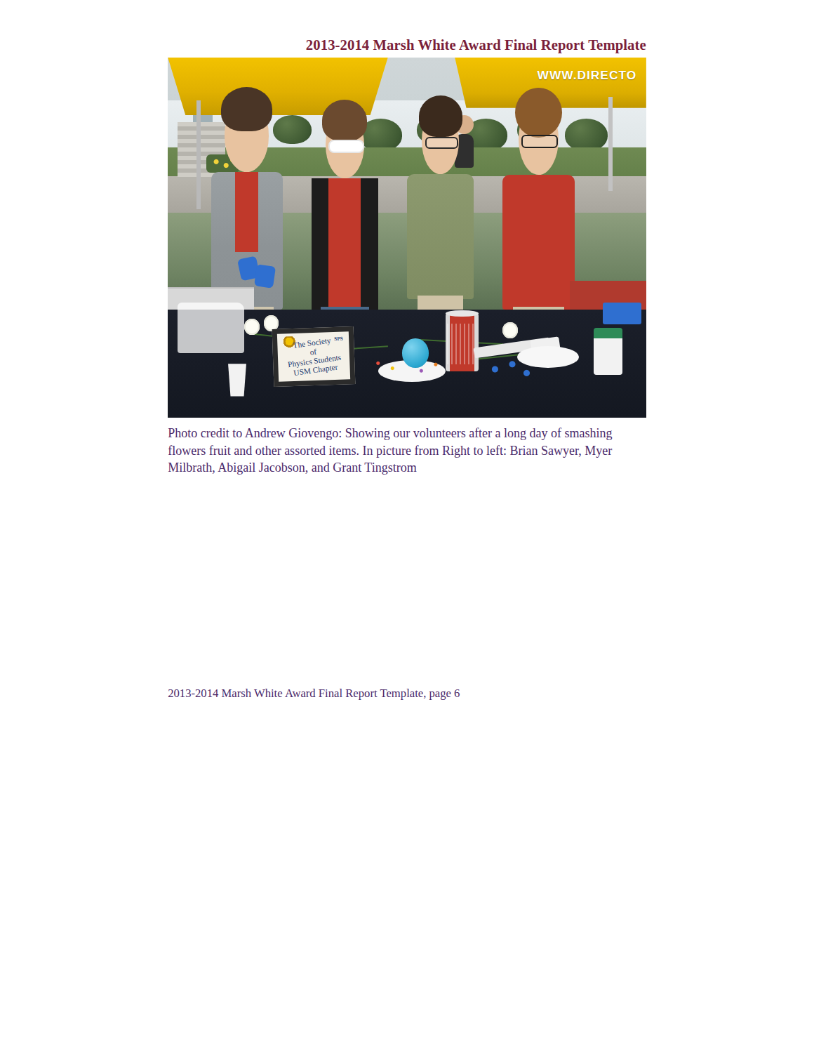2013-2014 Marsh White Award Final Report Template
WWW.DIRECTO
SPS
The Society
of
Physics Students
USM Chapter
Photo credit to Andrew Giovengo: Showing our volunteers after a long day of smashing flowers fruit and other assorted items. In picture from Right to left: Brian Sawyer, Myer Milbrath, Abigail Jacobson, and Grant Tingstrom
2013-2014 Marsh White Award Final Report Template, page 6